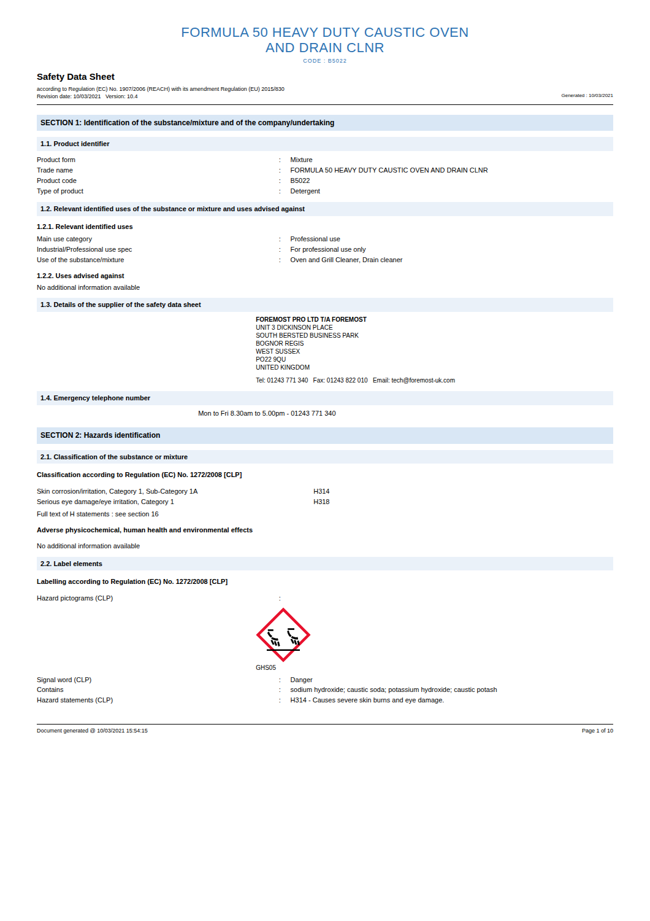FORMULA 50 HEAVY DUTY CAUSTIC OVEN
AND DRAIN CLNR
CODE : B5022
Safety Data Sheet
according to Regulation (EC) No. 1907/2006 (REACH) with its amendment Regulation (EU) 2015/830
Revision date: 10/03/2021 Version: 10.4
Generated : 10/03/2021
SECTION 1: Identification of the substance/mixture and of the company/undertaking
1.1. Product identifier
| Product form | : | Mixture |
| Trade name | : | FORMULA 50 HEAVY DUTY CAUSTIC OVEN AND DRAIN CLNR |
| Product code | : | B5022 |
| Type of product | : | Detergent |
1.2. Relevant identified uses of the substance or mixture and uses advised against
1.2.1. Relevant identified uses
| Main use category | : | Professional use |
| Industrial/Professional use spec | : | For professional use only |
| Use of the substance/mixture | : | Oven and Grill Cleaner, Drain cleaner |
1.2.2. Uses advised against
No additional information available
1.3. Details of the supplier of the safety data sheet
FOREMOST PRO LTD T/A FOREMOST
UNIT 3 DICKINSON PLACE
SOUTH BERSTED BUSINESS PARK
BOGNOR REGIS
WEST SUSSEX
PO22 9QU
UNITED KINGDOM
Tel: 01243 771 340 Fax: 01243 822 010 Email: tech@foremost-uk.com
1.4. Emergency telephone number
Mon to Fri 8.30am to 5.00pm - 01243 771 340
SECTION 2: Hazards identification
2.1. Classification of the substance or mixture
Classification according to Regulation (EC) No. 1272/2008 [CLP]
| Skin corrosion/irritation, Category 1, Sub-Category 1A | H314 |
| Serious eye damage/eye irritation, Category 1 | H318 |
Full text of H statements : see section 16
Adverse physicochemical, human health and environmental effects
No additional information available
2.2. Label elements
Labelling according to Regulation (EC) No. 1272/2008 [CLP]
| Hazard pictograms (CLP) | : | |
GHS05
| Signal word (CLP) | : | Danger |
| Contains | : | sodium hydroxide; caustic soda; potassium hydroxide; caustic potash |
| Hazard statements (CLP) | : | H314 - Causes severe skin burns and eye damage. |
Document generated @ 10/03/2021 15:54:15 Page 1 of 10